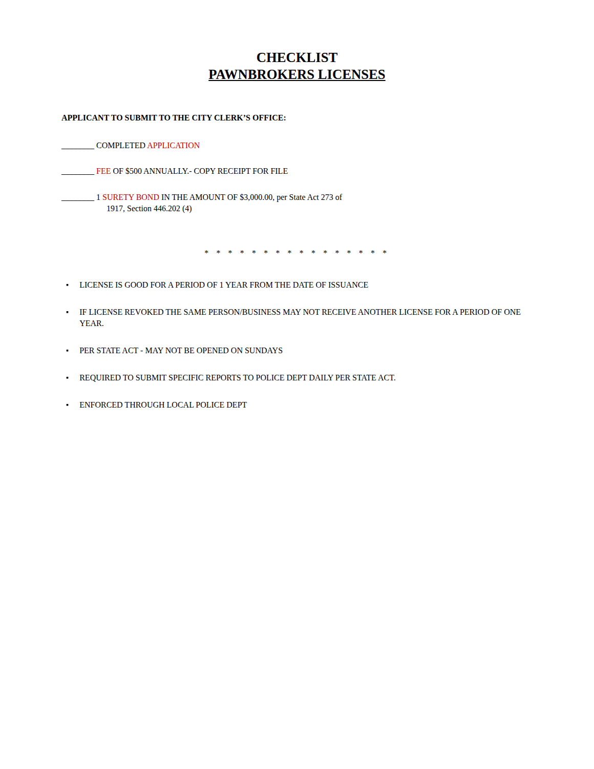CHECKLIST
PAWNBROKERS LICENSES
APPLICANT TO SUBMIT TO THE CITY CLERK’S OFFICE:
________ COMPLETED APPLICATION
________ FEE OF $500 ANNUALLY.- COPY RECEIPT FOR FILE
________ 1 SURETY BOND IN THE AMOUNT OF $3,000.00, per State Act 273 of 1917, Section 446.202 (4)
* * * * * * * * * * * * * * * *
LICENSE IS GOOD FOR A PERIOD OF 1 YEAR FROM THE DATE OF ISSUANCE
IF LICENSE REVOKED THE SAME PERSON/BUSINESS MAY NOT RECEIVE ANOTHER LICENSE FOR A PERIOD OF ONE YEAR.
PER STATE ACT - MAY NOT BE OPENED ON SUNDAYS
REQUIRED TO SUBMIT SPECIFIC REPORTS TO POLICE DEPT DAILY PER STATE ACT.
ENFORCED THROUGH LOCAL POLICE DEPT